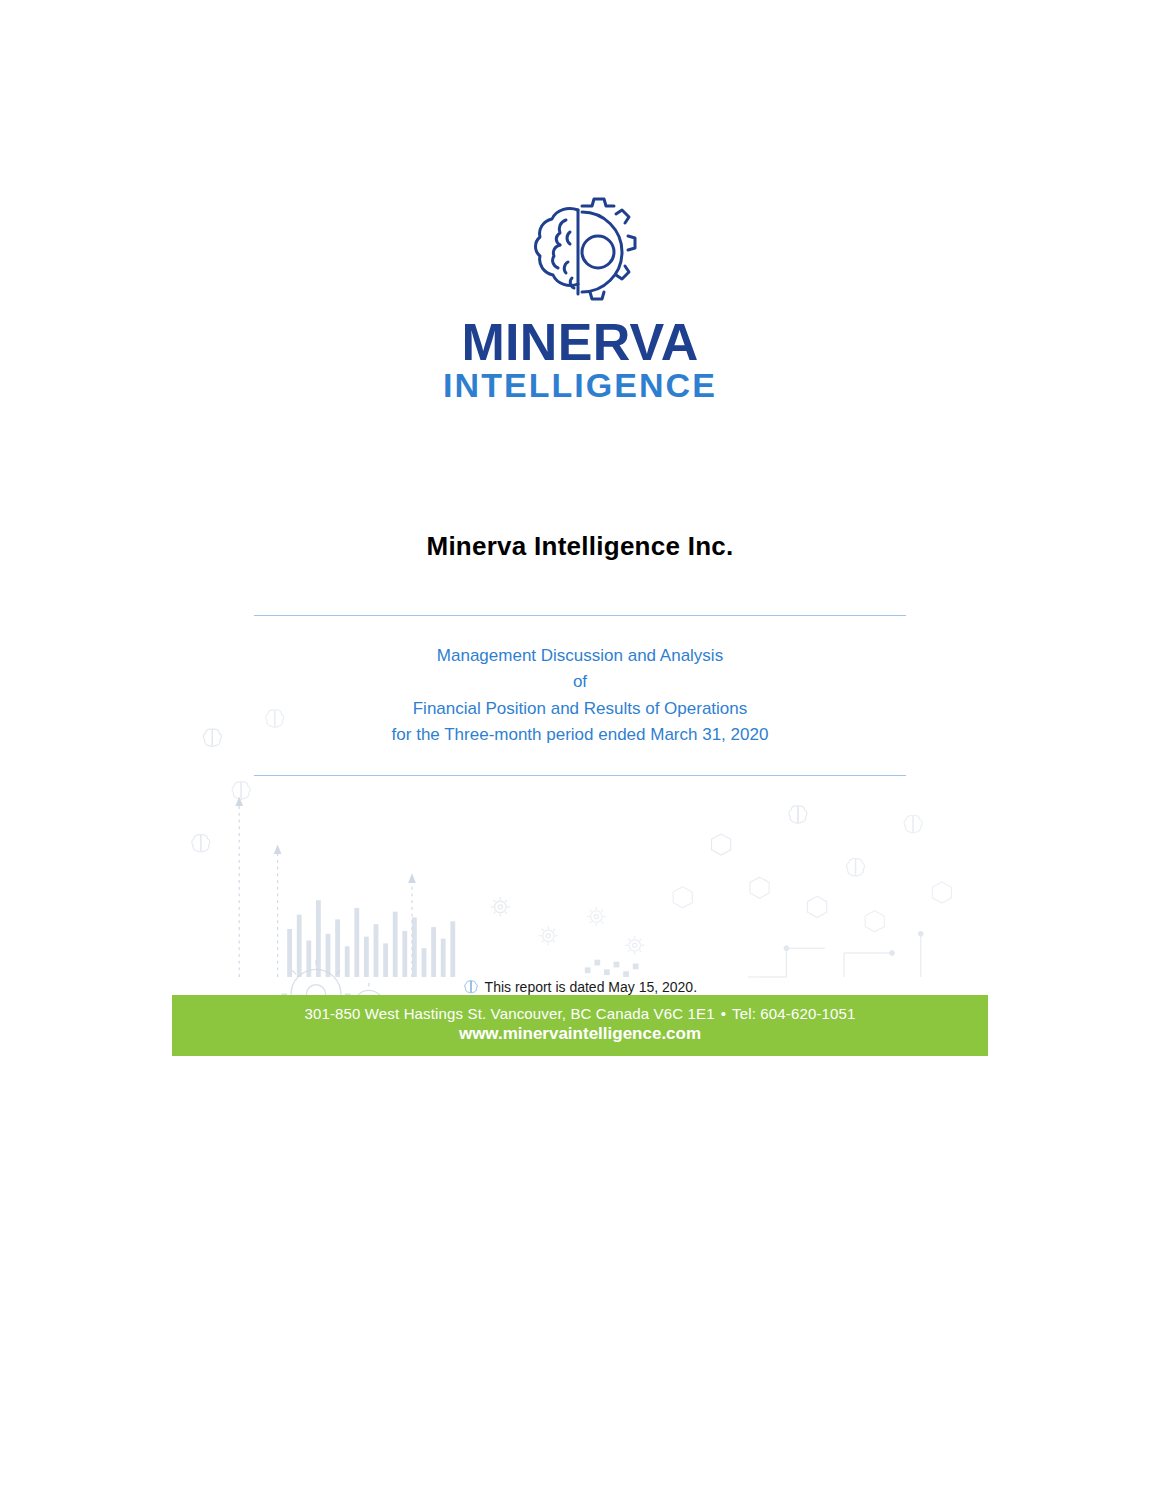MINERVA INTELLIGENCE
Minerva Intelligence Inc.
Management Discussion and Analysis
of
Financial Position and Results of Operations
for the Three-month period ended March 31, 2020
This report is dated May 15, 2020.
(The “Report Date”)
301-850 West Hastings St. Vancouver, BC Canada V6C 1E1•Tel: 604-620-1051
www.minervaintelligence.com